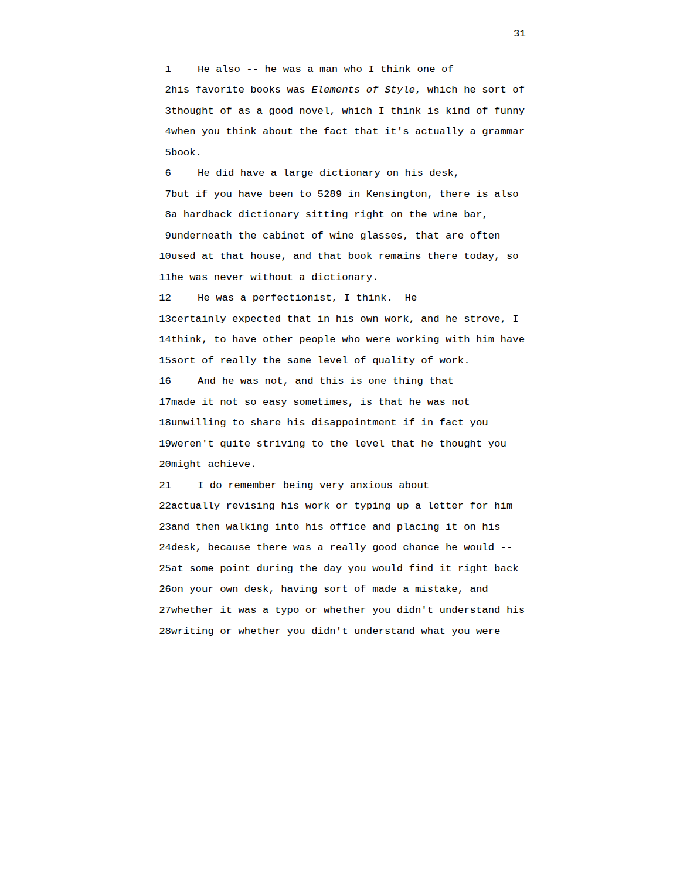31
| 1 | He also -- he was a man who I think one of |
| 2 | his favorite books was Elements of Style , which he sort of |
| 3 | thought of as a good novel, which I think is kind of funny |
| 4 | when you think about the fact that it's actually a grammar |
| 5 | book. |
| 6 | He did have a large dictionary on his desk, |
| 7 | but if you have been to 5289 in Kensington, there is also |
| 8 | a hardback dictionary sitting right on the wine bar, |
| 9 | underneath the cabinet of wine glasses, that are often |
| 10 | used at that house, and that book remains there today, so |
| 11 | he was never without a dictionary. |
| 12 | He was a perfectionist, I think. He |
| 13 | certainly expected that in his own work, and he strove, I |
| 14 | think, to have other people who were working with him have |
| 15 | sort of really the same level of quality of work. |
| 16 | And he was not, and this is one thing that |
| 17 | made it not so easy sometimes, is that he was not |
| 18 | unwilling to share his disappointment if in fact you |
| 19 | weren't quite striving to the level that he thought you |
| 20 | might achieve. |
| 21 | I do remember being very anxious about |
| 22 | actually revising his work or typing up a letter for him |
| 23 | and then walking into his office and placing it on his |
| 24 | desk, because there was a really good chance he would -- |
| 25 | at some point during the day you would find it right back |
| 26 | on your own desk, having sort of made a mistake, and |
| 27 | whether it was a typo or whether you didn't understand his |
| 28 | writing or whether you didn't understand what you were |